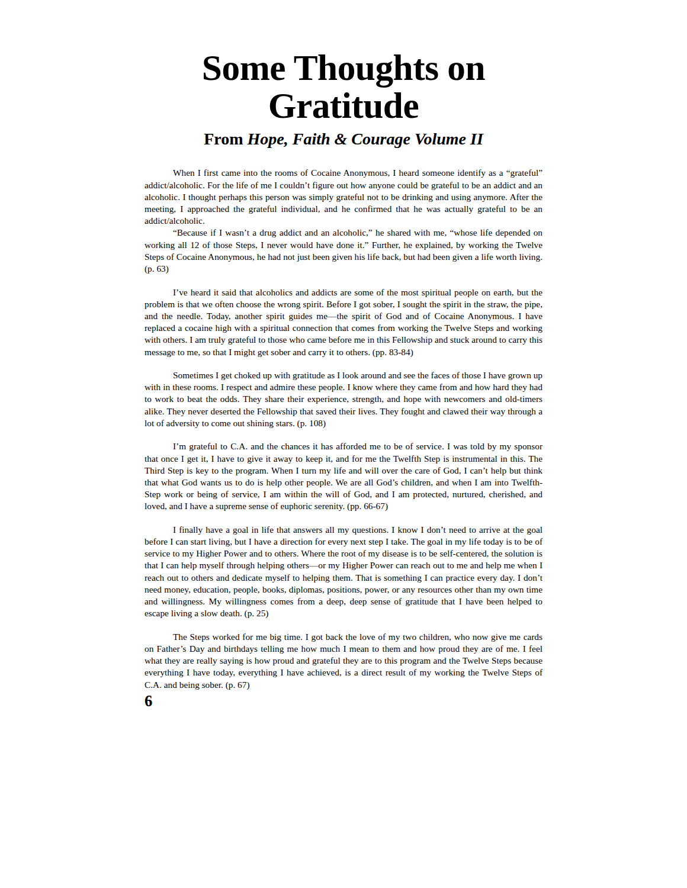Some Thoughts on Gratitude
From Hope, Faith & Courage Volume II
When I first came into the rooms of Cocaine Anonymous, I heard someone identify as a “grateful” addict/alcoholic. For the life of me I couldn’t figure out how anyone could be grateful to be an addict and an alcoholic. I thought perhaps this person was simply grateful not to be drinking and using anymore. After the meeting, I approached the grateful individual, and he confirmed that he was actually grateful to be an addict/alcoholic.
“Because if I wasn’t a drug addict and an alcoholic,” he shared with me, “whose life depended on working all 12 of those Steps, I never would have done it.” Further, he explained, by working the Twelve Steps of Cocaine Anonymous, he had not just been given his life back, but had been given a life worth living. (p. 63)
I’ve heard it said that alcoholics and addicts are some of the most spiritual people on earth, but the problem is that we often choose the wrong spirit. Before I got sober, I sought the spirit in the straw, the pipe, and the needle. Today, another spirit guides me—the spirit of God and of Cocaine Anonymous. I have replaced a cocaine high with a spiritual connection that comes from working the Twelve Steps and working with others. I am truly grateful to those who came before me in this Fellowship and stuck around to carry this message to me, so that I might get sober and carry it to others. (pp. 83-84)
Sometimes I get choked up with gratitude as I look around and see the faces of those I have grown up with in these rooms. I respect and admire these people. I know where they came from and how hard they had to work to beat the odds. They share their experience, strength, and hope with newcomers and old-timers alike. They never deserted the Fellowship that saved their lives. They fought and clawed their way through a lot of adversity to come out shining stars. (p. 108)
I’m grateful to C.A. and the chances it has afforded me to be of service. I was told by my sponsor that once I get it, I have to give it away to keep it, and for me the Twelfth Step is instrumental in this. The Third Step is key to the program. When I turn my life and will over the care of God, I can’t help but think that what God wants us to do is help other people. We are all God’s children, and when I am into Twelfth-Step work or being of service, I am within the will of God, and I am protected, nurtured, cherished, and loved, and I have a supreme sense of euphoric serenity. (pp. 66-67)
I finally have a goal in life that answers all my questions. I know I don’t need to arrive at the goal before I can start living, but I have a direction for every next step I take. The goal in my life today is to be of service to my Higher Power and to others. Where the root of my disease is to be self-centered, the solution is that I can help myself through helping others—or my Higher Power can reach out to me and help me when I reach out to others and dedicate myself to helping them. That is something I can practice every day. I don’t need money, education, people, books, diplomas, positions, power, or any resources other than my own time and willingness. My willingness comes from a deep, deep sense of gratitude that I have been helped to escape living a slow death. (p. 25)
The Steps worked for me big time. I got back the love of my two children, who now give me cards on Father’s Day and birthdays telling me how much I mean to them and how proud they are of me. I feel what they are really saying is how proud and grateful they are to this program and the Twelve Steps because everything I have today, everything I have achieved, is a direct result of my working the Twelve Steps of C.A. and being sober. (p. 67)
6